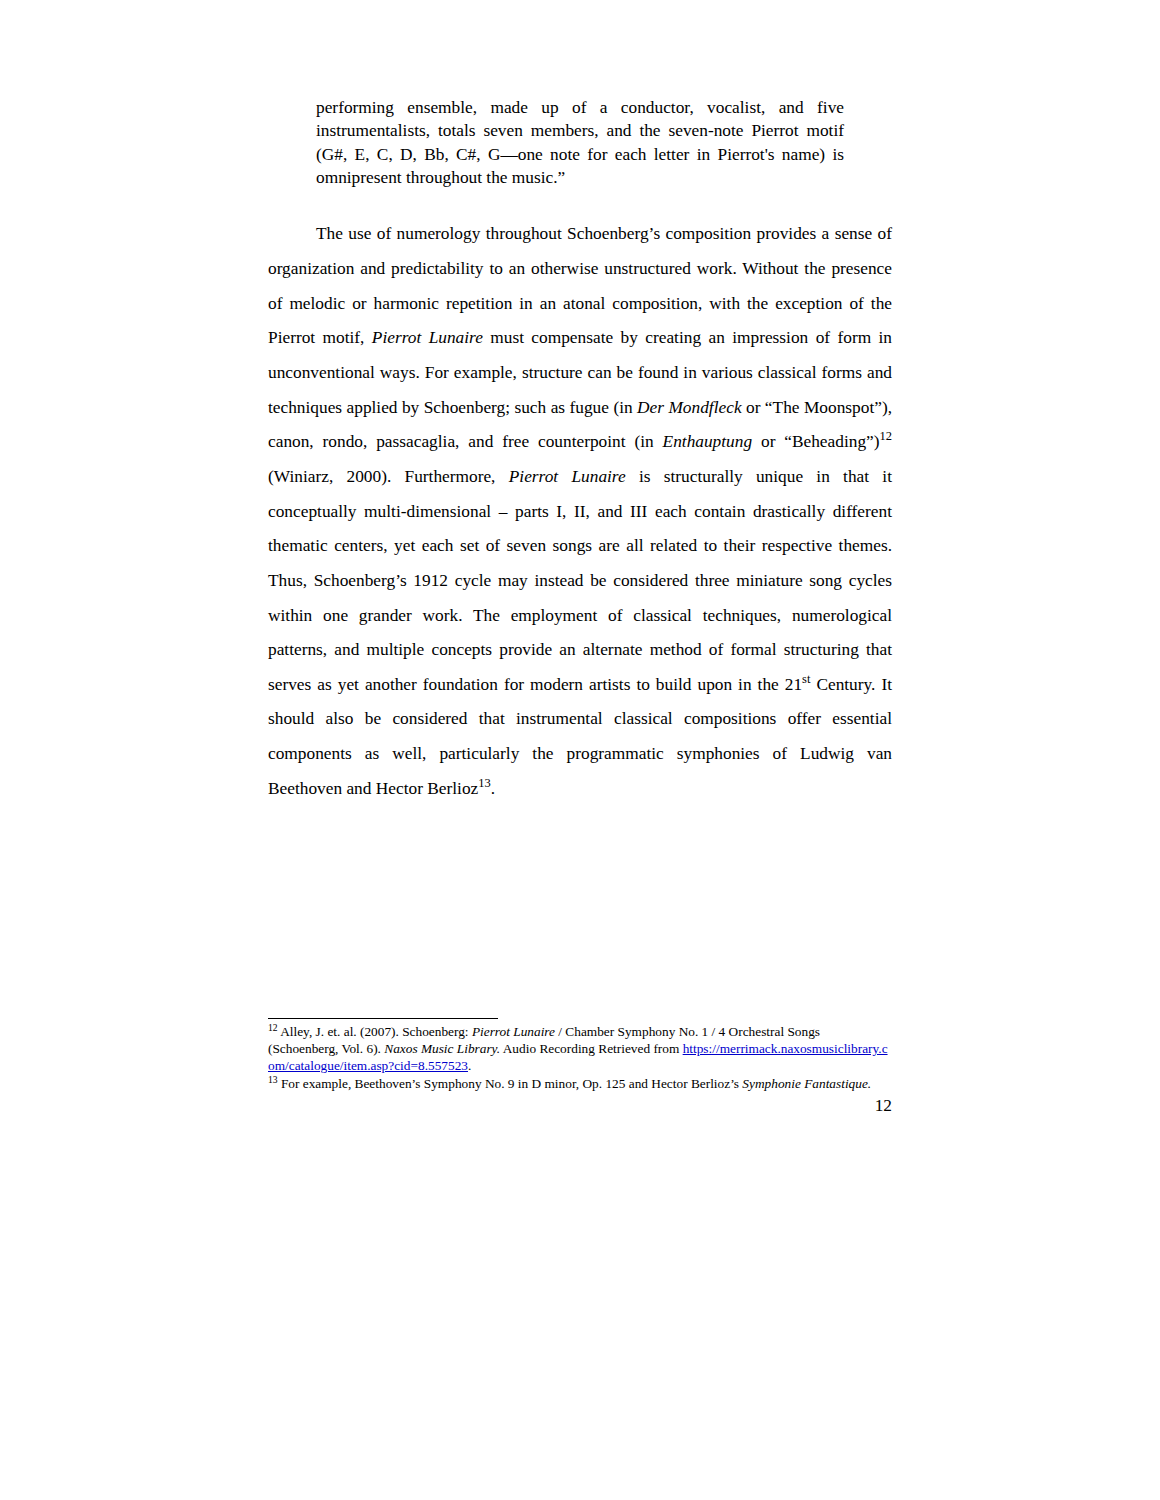performing ensemble, made up of a conductor, vocalist, and five instrumentalists, totals seven members, and the seven-note Pierrot motif (G#, E, C, D, Bb, C#, G—one note for each letter in Pierrot's name) is omnipresent throughout the music.”
The use of numerology throughout Schoenberg’s composition provides a sense of organization and predictability to an otherwise unstructured work. Without the presence of melodic or harmonic repetition in an atonal composition, with the exception of the Pierrot motif, Pierrot Lunaire must compensate by creating an impression of form in unconventional ways. For example, structure can be found in various classical forms and techniques applied by Schoenberg; such as fugue (in Der Mondfleck or “The Moonspot”), canon, rondo, passacaglia, and free counterpoint (in Enthauptung or “Beheading”)12 (Winiarz, 2000). Furthermore, Pierrot Lunaire is structurally unique in that it conceptually multi-dimensional – parts I, II, and III each contain drastically different thematic centers, yet each set of seven songs are all related to their respective themes. Thus, Schoenberg’s 1912 cycle may instead be considered three miniature song cycles within one grander work. The employment of classical techniques, numerological patterns, and multiple concepts provide an alternate method of formal structuring that serves as yet another foundation for modern artists to build upon in the 21st Century. It should also be considered that instrumental classical compositions offer essential components as well, particularly the programmatic symphonies of Ludwig van Beethoven and Hector Berlioz13.
12 Alley, J. et. al. (2007). Schoenberg: Pierrot Lunaire / Chamber Symphony No. 1 / 4 Orchestral Songs (Schoenberg, Vol. 6). Naxos Music Library. Audio Recording Retrieved from https://merrimack.naxosmusiclibrary.com/catalogue/item.asp?cid=8.557523.
13 For example, Beethoven’s Symphony No. 9 in D minor, Op. 125 and Hector Berlioz’s Symphonie Fantastique.
12